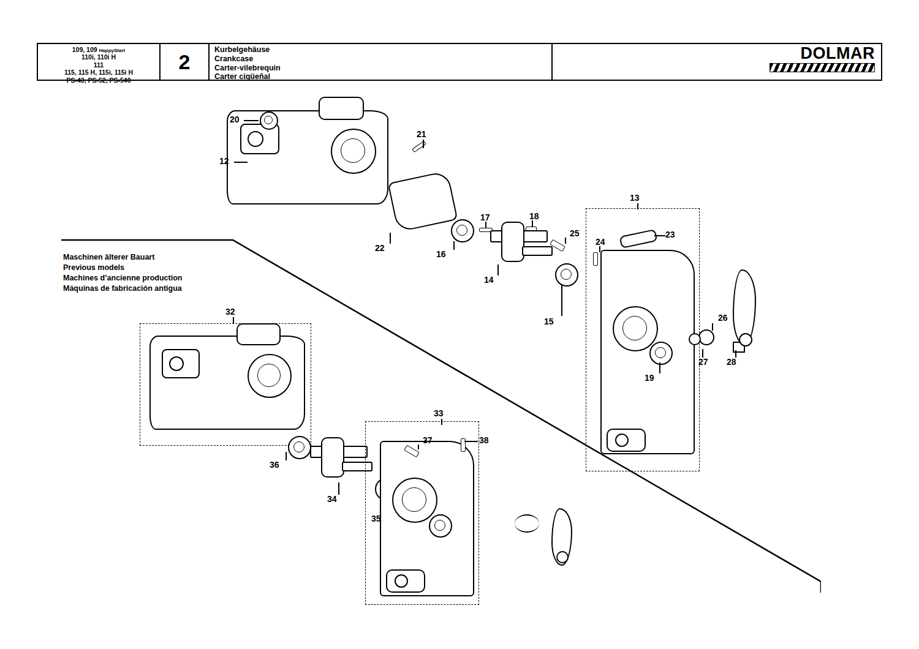109, 109 HappyStart
110i, 110i H
111
115, 115 H, 115i, 115i H
PS-43, PS-52, PS-540
2
Kurbelgehäuse
Crankcase
Carter-vilebrequin
Carter cigüeñal
DOLMAR
Maschinen älterer Bauart
Previous models
Machines d’ancienne production
Máquinas de fabricación antigua
20
12
21
22
16
17
18
14
15
25
24
23
13
19
26
27
28
32
36
34
35
33
37
38